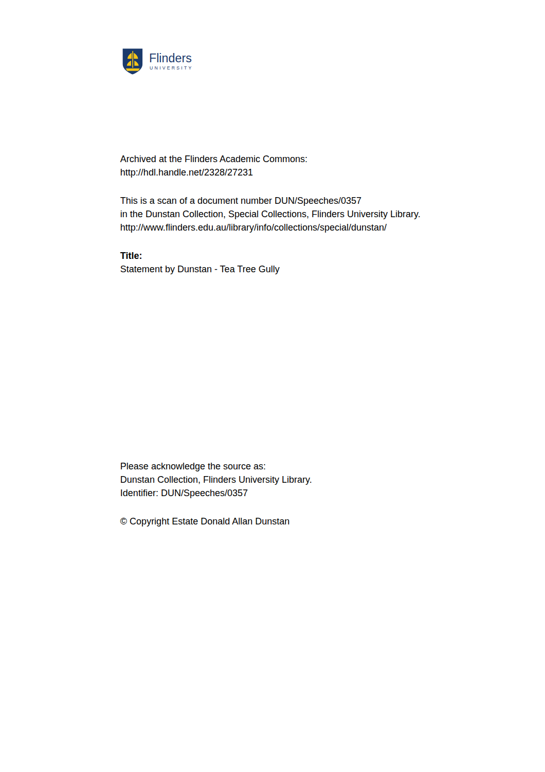Flinders UNIVERSITY
Archived at the Flinders Academic Commons:
http://hdl.handle.net/2328/27231
This is a scan of a document number DUN/Speeches/0357
in the Dunstan Collection, Special Collections, Flinders University Library.
http://www.flinders.edu.au/library/info/collections/special/dunstan/
Title:
Statement by Dunstan - Tea Tree Gully
Please acknowledge the source as:
Dunstan Collection, Flinders University Library.
Identifier: DUN/Speeches/0357
© Copyright Estate Donald Allan Dunstan